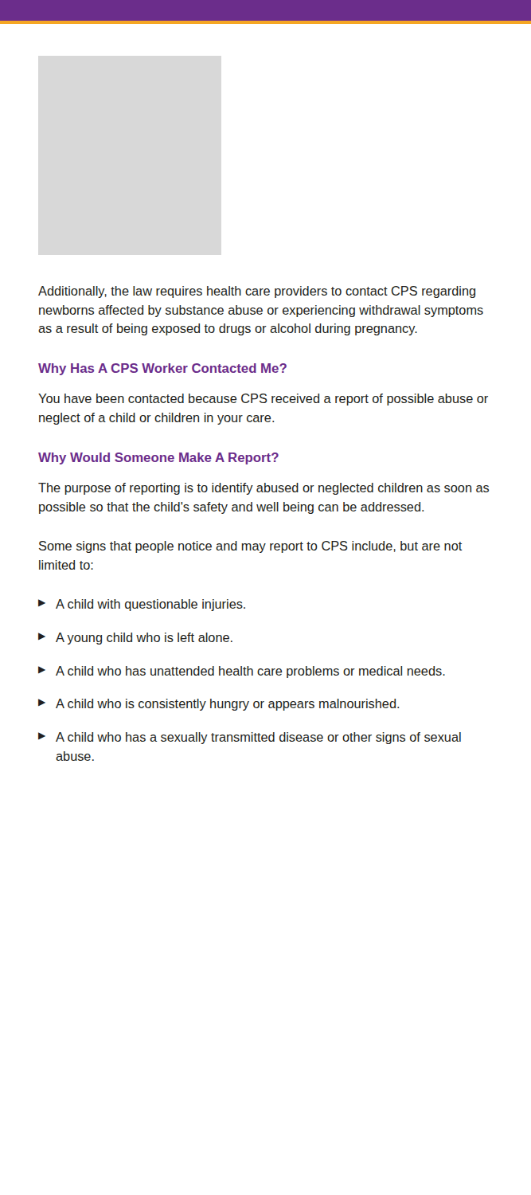Additionally, the law requires health care providers to contact CPS regarding newborns affected by substance abuse or experiencing withdrawal symptoms as a result of being exposed to drugs or alcohol during pregnancy.
Why Has A CPS Worker Contacted Me?
You have been contacted because CPS received a report of possible abuse or neglect of a child or children in your care.
Why Would Someone Make A Report?
The purpose of reporting is to identify abused or neglected children as soon as possible so that the child's safety and well being can be addressed.
Some signs that people notice and may report to CPS include, but are not limited to:
A child with questionable injuries.
A young child who is left alone.
A child who has unattended health care problems or medical needs.
A child who is consistently hungry or appears malnourished.
A child who has a sexually transmitted disease or other signs of sexual abuse.